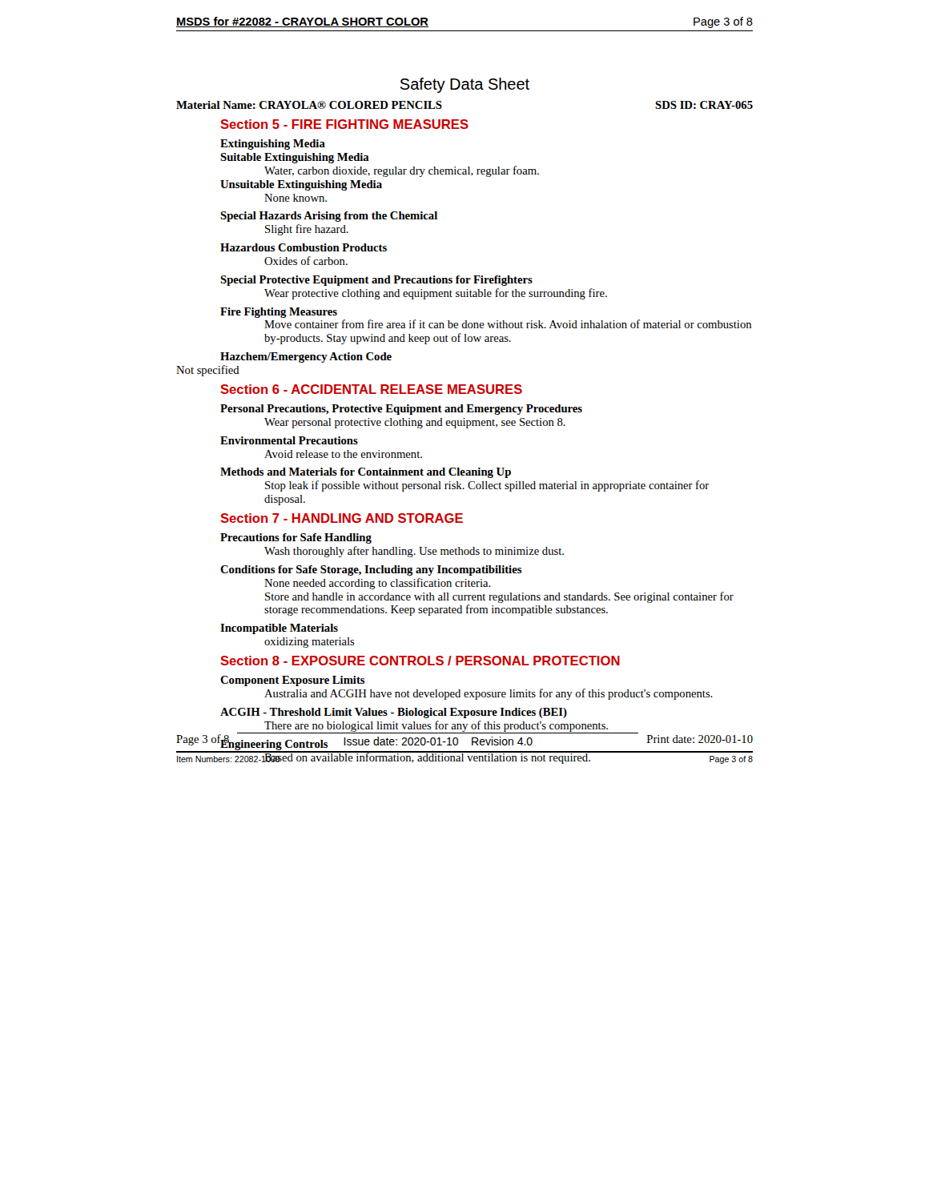MSDS for #22082 - CRAYOLA SHORT COLOR
Page 3 of 8
Safety Data Sheet
Material Name: CRAYOLA® COLORED PENCILS
SDS ID: CRAY-065
Section 5 - FIRE FIGHTING MEASURES
Extinguishing Media
Suitable Extinguishing Media
Water, carbon dioxide, regular dry chemical, regular foam.
Unsuitable Extinguishing Media
None known.
Special Hazards Arising from the Chemical
Slight fire hazard.
Hazardous Combustion Products
Oxides of carbon.
Special Protective Equipment and Precautions for Firefighters
Wear protective clothing and equipment suitable for the surrounding fire.
Fire Fighting Measures
Move container from fire area if it can be done without risk. Avoid inhalation of material or combustion by-products. Stay upwind and keep out of low areas.
Hazchem/Emergency Action Code
Not specified
Section 6 - ACCIDENTAL RELEASE MEASURES
Personal Precautions, Protective Equipment and Emergency Procedures
Wear personal protective clothing and equipment, see Section 8.
Environmental Precautions
Avoid release to the environment.
Methods and Materials for Containment and Cleaning Up
Stop leak if possible without personal risk. Collect spilled material in appropriate container for disposal.
Section 7 - HANDLING AND STORAGE
Precautions for Safe Handling
Wash thoroughly after handling. Use methods to minimize dust.
Conditions for Safe Storage, Including any Incompatibilities
None needed according to classification criteria.
Store and handle in accordance with all current regulations and standards. See original container for storage recommendations. Keep separated from incompatible substances.
Incompatible Materials
oxidizing materials
Section 8 - EXPOSURE CONTROLS / PERSONAL PROTECTION
Component Exposure Limits
Australia and ACGIH have not developed exposure limits for any of this product's components.
ACGIH - Threshold Limit Values - Biological Exposure Indices (BEI)
There are no biological limit values for any of this product's components.
Engineering Controls
Based on available information, additional ventilation is not required.
Page 3 of 8
Issue date: 2020-01-10 Revision 4.0
Print date: 2020-01-10
Item Numbers: 22082-1009
Page 3 of 8